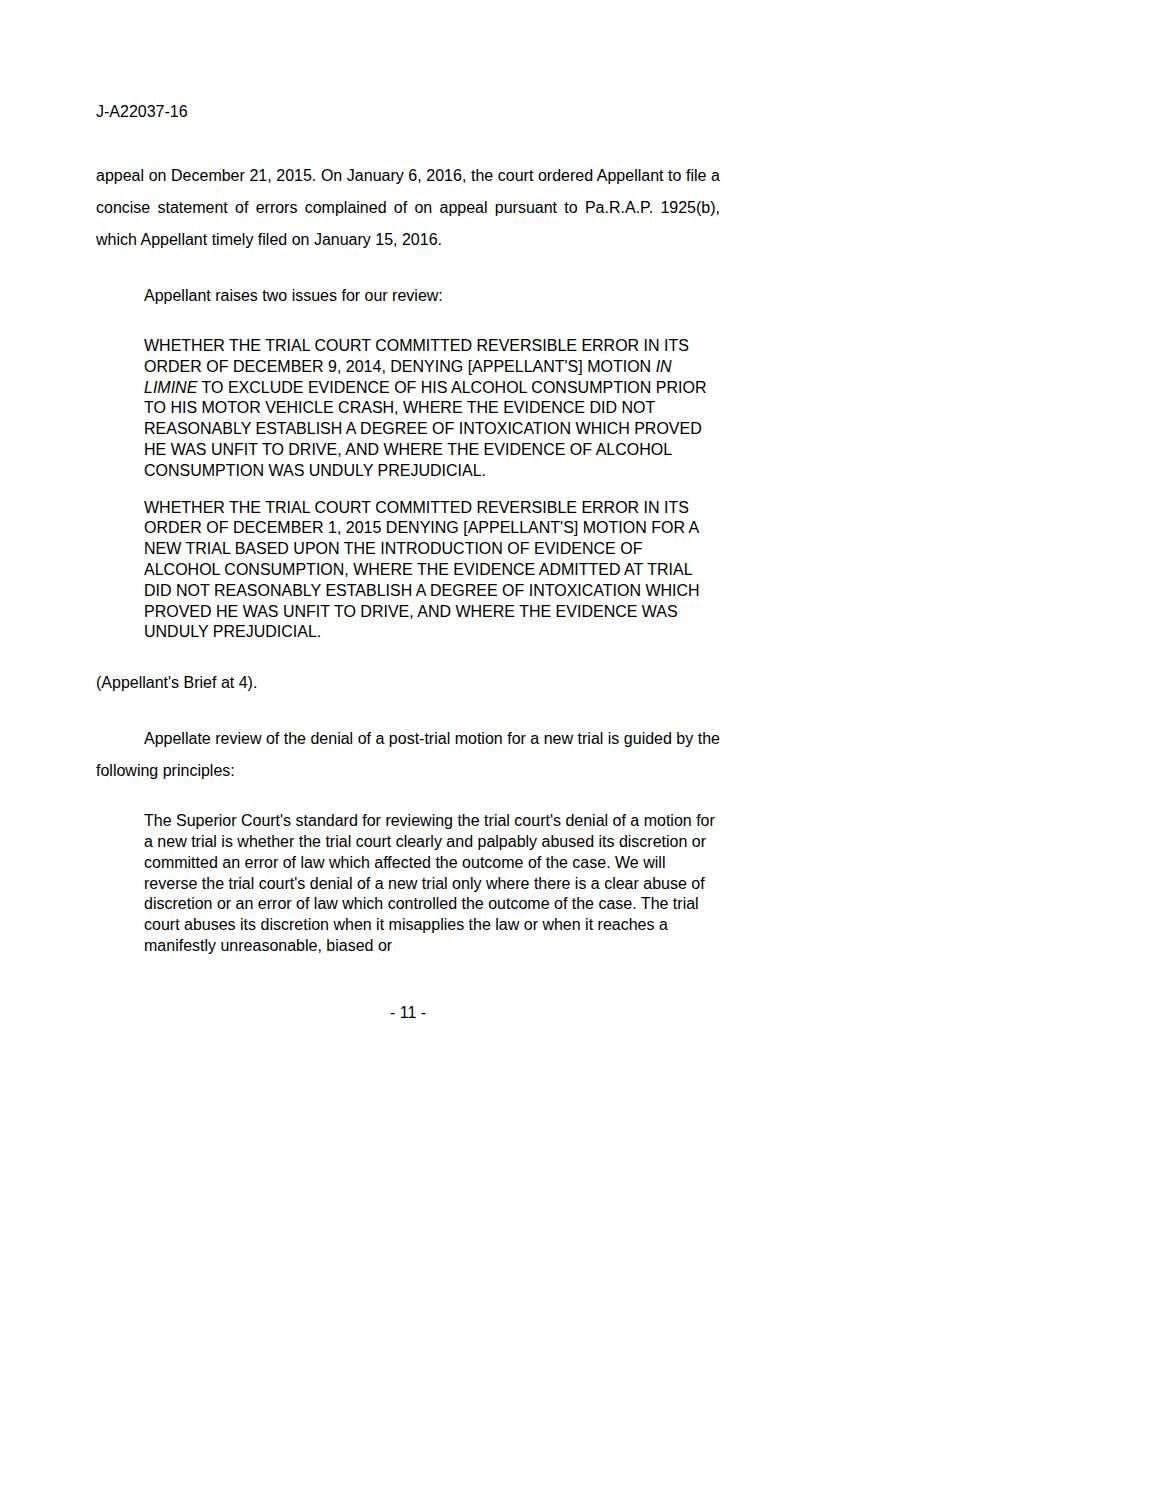J-A22037-16
appeal on December 21, 2015. On January 6, 2016, the court ordered Appellant to file a concise statement of errors complained of on appeal pursuant to Pa.R.A.P. 1925(b), which Appellant timely filed on January 15, 2016.
Appellant raises two issues for our review:
WHETHER THE TRIAL COURT COMMITTED REVERSIBLE ERROR IN ITS ORDER OF DECEMBER 9, 2014, DENYING [APPELLANT'S] MOTION IN LIMINE TO EXCLUDE EVIDENCE OF HIS ALCOHOL CONSUMPTION PRIOR TO HIS MOTOR VEHICLE CRASH, WHERE THE EVIDENCE DID NOT REASONABLY ESTABLISH A DEGREE OF INTOXICATION WHICH PROVED HE WAS UNFIT TO DRIVE, AND WHERE THE EVIDENCE OF ALCOHOL CONSUMPTION WAS UNDULY PREJUDICIAL.
WHETHER THE TRIAL COURT COMMITTED REVERSIBLE ERROR IN ITS ORDER OF DECEMBER 1, 2015 DENYING [APPELLANT'S] MOTION FOR A NEW TRIAL BASED UPON THE INTRODUCTION OF EVIDENCE OF ALCOHOL CONSUMPTION, WHERE THE EVIDENCE ADMITTED AT TRIAL DID NOT REASONABLY ESTABLISH A DEGREE OF INTOXICATION WHICH PROVED HE WAS UNFIT TO DRIVE, AND WHERE THE EVIDENCE WAS UNDULY PREJUDICIAL.
(Appellant's Brief at 4).
Appellate review of the denial of a post-trial motion for a new trial is guided by the following principles:
The Superior Court's standard for reviewing the trial court's denial of a motion for a new trial is whether the trial court clearly and palpably abused its discretion or committed an error of law which affected the outcome of the case. We will reverse the trial court's denial of a new trial only where there is a clear abuse of discretion or an error of law which controlled the outcome of the case. The trial court abuses its discretion when it misapplies the law or when it reaches a manifestly unreasonable, biased or
- 11 -